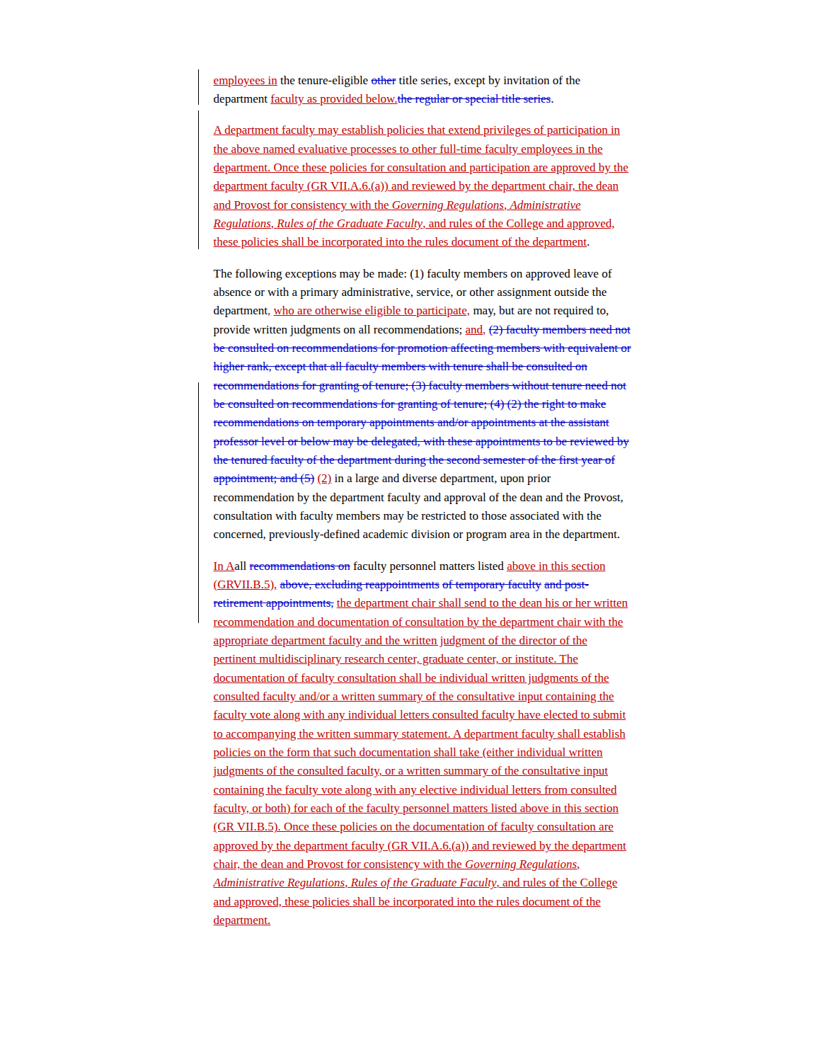employees in the tenure-eligible other title series, except by invitation of the department faculty as provided below. the regular or special title series.
A department faculty may establish policies that extend privileges of participation in the above named evaluative processes to other full-time faculty employees in the department. Once these policies for consultation and participation are approved by the department faculty (GR VII.A.6.(a)) and reviewed by the department chair, the dean and Provost for consistency with the Governing Regulations, Administrative Regulations, Rules of the Graduate Faculty, and rules of the College and approved, these policies shall be incorporated into the rules document of the department.
The following exceptions may be made: (1) faculty members on approved leave of absence or with a primary administrative, service, or other assignment outside the department, who are otherwise eligible to participate, may, but are not required to, provide written judgments on all recommendations; and, (2) faculty members need not be consulted on recommendations for promotion affecting members with equivalent or higher rank, except that all faculty members with tenure shall be consulted on recommendations for granting of tenure; (3) faculty members without tenure need not be consulted on recommendations for granting of tenure; (4) (2) the right to make recommendations on temporary appointments and/or appointments at the assistant professor level or below may be delegated, with these appointments to be reviewed by the tenured faculty of the department during the second semester of the first year of appointment; and (5) (2) in a large and diverse department, upon prior recommendation by the department faculty and approval of the dean and the Provost, consultation with faculty members may be restricted to those associated with the concerned, previously-defined academic division or program area in the department.
In A all recommendations on faculty personnel matters listed above in this section (GRVII.B.5), above, excluding reappointments of temporary faculty and post-retirement appointments, the department chair shall send to the dean his or her written recommendation and documentation of consultation by the department chair with the appropriate department faculty and the written judgment of the director of the pertinent multidisciplinary research center, graduate center, or institute. The documentation of faculty consultation shall be individual written judgments of the consulted faculty and/or a written summary of the consultative input containing the faculty vote along with any individual letters consulted faculty have elected to submit to accompanying the written summary statement. A department faculty shall establish policies on the form that such documentation shall take (either individual written judgments of the consulted faculty, or a written summary of the consultative input containing the faculty vote along with any elective individual letters from consulted faculty, or both) for each of the faculty personnel matters listed above in this section (GR VII.B.5). Once these policies on the documentation of faculty consultation are approved by the department faculty (GR VII.A.6.(a)) and reviewed by the department chair, the dean and Provost for consistency with the Governing Regulations, Administrative Regulations, Rules of the Graduate Faculty, and rules of the College and approved, these policies shall be incorporated into the rules document of the department.